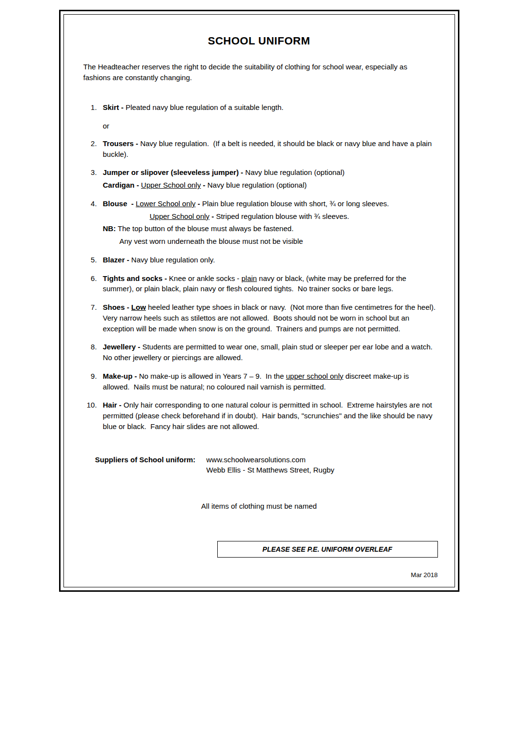SCHOOL UNIFORM
The Headteacher reserves the right to decide the suitability of clothing for school wear, especially as fashions are constantly changing.
Skirt - Pleated navy blue regulation of a suitable length.
or
Trousers - Navy blue regulation. (If a belt is needed, it should be black or navy blue and have a plain buckle).
Jumper or slipover (sleeveless jumper) - Navy blue regulation (optional)
Cardigan - Upper School only - Navy blue regulation (optional)
Blouse - Lower School only - Plain blue regulation blouse with short, ¾ or long sleeves.
Upper School only - Striped regulation blouse with ¾ sleeves.
NB: The top button of the blouse must always be fastened.
Any vest worn underneath the blouse must not be visible
Blazer - Navy blue regulation only.
Tights and socks - Knee or ankle socks - plain navy or black, (white may be preferred for the summer), or plain black, plain navy or flesh coloured tights. No trainer socks or bare legs.
Shoes - Low heeled leather type shoes in black or navy. (Not more than five centimetres for the heel). Very narrow heels such as stilettos are not allowed. Boots should not be worn in school but an exception will be made when snow is on the ground. Trainers and pumps are not permitted.
Jewellery - Students are permitted to wear one, small, plain stud or sleeper per ear lobe and a watch. No other jewellery or piercings are allowed.
Make-up - No make-up is allowed in Years 7 – 9. In the upper school only discreet make-up is allowed. Nails must be natural; no coloured nail varnish is permitted.
Hair - Only hair corresponding to one natural colour is permitted in school. Extreme hairstyles are not permitted (please check beforehand if in doubt). Hair bands, "scrunchies" and the like should be navy blue or black. Fancy hair slides are not allowed.
Suppliers of School uniform: www.schoolwearsolutions.com
Webb Ellis - St Matthews Street, Rugby
All items of clothing must be named
PLEASE SEE P.E. UNIFORM OVERLEAF
Mar 2018